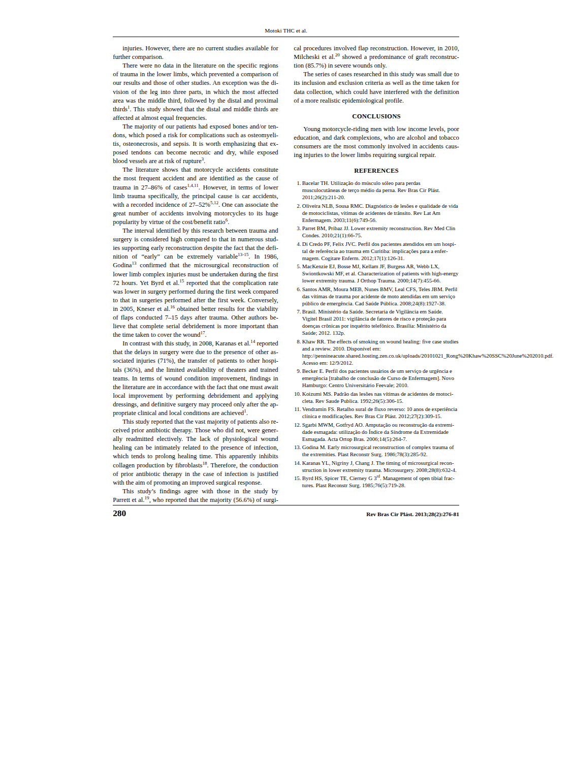Motoki THC et al.
injuries. However, there are no current studies available for further comparison.
There were no data in the literature on the specific regions of trauma in the lower limbs, which prevented a comparison of our results and those of other studies. An exception was the division of the leg into three parts, in which the most affected area was the middle third, followed by the distal and proximal thirds1. This study showed that the distal and middle thirds are affected at almost equal frequencies.
The majority of our patients had exposed bones and/or tendons, which posed a risk for complications such as osteomyelitis, osteonecrosis, and sepsis. It is worth emphasizing that exposed tendons can become necrotic and dry, while exposed blood vessels are at risk of rupture3.
The literature shows that motorcycle accidents constitute the most frequent accident and are identified as the cause of trauma in 27–86% of cases1,4,11. However, in terms of lower limb trauma specifically, the principal cause is car accidents, with a recorded incidence of 27–52%5,12. One can associate the great number of accidents involving motorcycles to its huge popularity by virtue of the cost/benefit ratio6.
The interval identified by this research between trauma and surgery is considered high compared to that in numerous studies supporting early reconstruction despite the fact that the definition of “early” can be extremely variable13-15. In 1986, Godina13 confirmed that the microsurgical reconstruction of lower limb complex injuries must be undertaken during the first 72 hours. Yet Byrd et al.15 reported that the complication rate was lower in surgery performed during the first week compared to that in surgeries performed after the first week. Conversely, in 2005, Kneser et al.16 obtained better results for the viability of flaps conducted 7–15 days after trauma. Other authors believe that complete serial debridement is more important than the time taken to cover the wound17.
In contrast with this study, in 2008, Karanas et al.14 reported that the delays in surgery were due to the presence of other associated injuries (71%), the transfer of patients to other hospitals (36%), and the limited availability of theaters and trained teams. In terms of wound condition improvement, findings in the literature are in accordance with the fact that one must await local improvement by performing debridement and applying dressings, and definitive surgery may proceed only after the appropriate clinical and local conditions are achieved1.
This study reported that the vast majority of patients also received prior antibiotic therapy. Those who did not, were generally readmitted electively. The lack of physiological wound healing can be intimately related to the presence of infection, which tends to prolong healing time. This apparently inhibits collagen production by fibroblasts18. Therefore, the conduction of prior antibiotic therapy in the case of infection is justified with the aim of promoting an improved surgical response.
This study’s findings agree with those in the study by Parrett et al.19, who reported that the majority (56.6%) of surgical procedures involved flap reconstruction. However, in 2010, Milcheski et al.20 showed a predominance of graft reconstruction (85.7%) in severe wounds only.
The series of cases researched in this study was small due to its inclusion and exclusion criteria as well as the time taken for data collection, which could have interfered with the definition of a more realistic epidemiological profile.
Conclusions
Young motorcycle-riding men with low income levels, poor education, and dark complexions, who are alcohol and tobacco consumers are the most commonly involved in accidents causing injuries to the lower limbs requiring surgical repair.
References
Bacelar TH. Utilização do músculo sóleo para perdas musculocutâneas de terço médio da perna. Rev Bras Cir Plást. 2011;26(2):211-20.
Oliveira NLB, Sousa RMC. Diagnóstico de lesões e qualidade de vida de motociclistas, vítimas de acidentes de trânsito. Rev Lat Am Enfermagem. 2003;11(6):749-56.
Parret BM, Pribaz JJ. Lower extremity reconstruction. Rev Med Clin Condes. 2010;21(1):66-75.
Di Credo PF, Felix JVC. Perfil dos pacientes atendidos em um hospital de referência ao trauma em Curitiba: implicações para a enfermagem. Cogitare Enferm. 2012;17(1):126-31.
MacKenzie EJ, Bosse MJ, Kellam JF, Burgess AR, Webb LX, Swiontkowski MF, et al. Characterization of patients with high-energy lower extremity trauma. J Orthop Trauma. 2000;14(7):455-66.
Santos AMR, Moura MEB, Nunes BMV, Leal CFS, Teles JBM. Perfil das vítimas de trauma por acidente de moto atendidas em um serviço público de emergência. Cad Saúde Pública. 2008;24(8):1927-38.
Brasil. Ministério da Saúde. Secretaria de Vigilância em Saúde. Vigitel Brasil 2011: vigilância de fatores de risco e proteção para doenças crônicas por inquérito telefônico. Brasília: Ministério da Saúde; 2012. 132p.
Khaw RR. The effects of smoking on wound healing: five case studies and a review. 2010. Disponível em: http://pennineacute.shared.hosting.zen.co.uk/uploads/20101021_Rong%20Khaw%20SSC%20June%202010.pdf. Acesso em: 12/9/2012.
Becker E. Perfil dos pacientes usuários de um serviço de urgência e emergência [trabalho de conclusão de Curso de Enfermagem]. Novo Hamburgo: Centro Universitário Feevale; 2010.
Koizumi MS. Padrão das lesões nas vítimas de acidentes de motocicleta. Rev Saude Publica. 1992;26(5):306-15.
Vendramin FS. Retalho sural de fluxo reverso: 10 anos de experiência clínica e modificações. Rev Bras Cir Plást. 2012;27(2):309-15.
Sgarbi MWM, Gotfryd AO. Amputação ou reconstrução da extremidade esmagada: utilização do Índice da Síndrome da Extremidade Esmagada. Acta Ortop Bras. 2006;14(5):264-7.
Godina M. Early microsurgical reconstruction of complex trauma of the extremities. Plast Reconstr Surg. 1986;78(3):285-92.
Karanas YL, Nigriny J, Chang J. The timing of microsurgical reconstruction in lower extremity trauma. Microsurgery. 2008;28(8):632-4.
Byrd HS, Spicer TE, Cierney G 3rd. Management of open tibial fractures. Plast Reconstr Surg. 1985;76(5):719-28.
280
Rev Bras Cir Plást. 2013;28(2):276-81